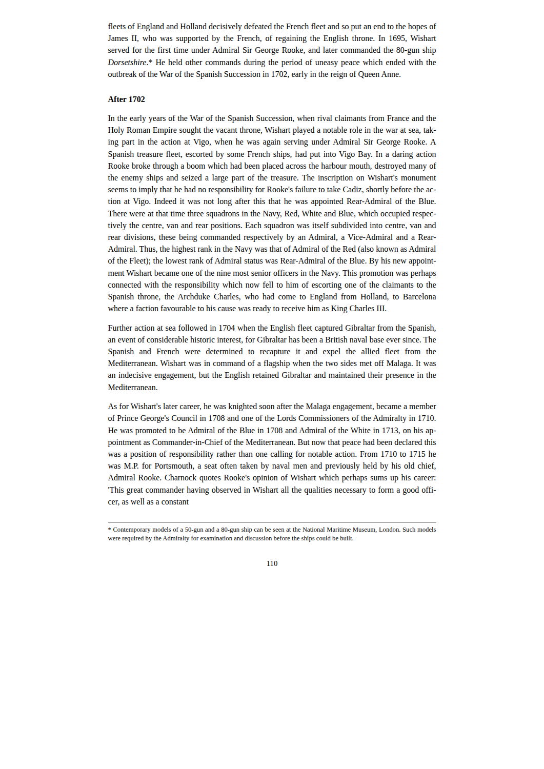fleets of England and Holland decisively defeated the French fleet and so put an end to the hopes of James II, who was supported by the French, of regaining the English throne. In 1695, Wishart served for the first time under Admiral Sir George Rooke, and later commanded the 80-gun ship Dorsetshire.* He held other commands during the period of uneasy peace which ended with the outbreak of the War of the Spanish Succession in 1702, early in the reign of Queen Anne.
After 1702
In the early years of the War of the Spanish Succession, when rival claimants from France and the Holy Roman Empire sought the vacant throne, Wishart played a notable role in the war at sea, taking part in the action at Vigo, when he was again serving under Admiral Sir George Rooke. A Spanish treasure fleet, escorted by some French ships, had put into Vigo Bay. In a daring action Rooke broke through a boom which had been placed across the harbour mouth, destroyed many of the enemy ships and seized a large part of the treasure. The inscription on Wishart's monument seems to imply that he had no responsibility for Rooke's failure to take Cadiz, shortly before the action at Vigo. Indeed it was not long after this that he was appointed Rear-Admiral of the Blue. There were at that time three squadrons in the Navy, Red, White and Blue, which occupied respectively the centre, van and rear positions. Each squadron was itself subdivided into centre, van and rear divisions, these being commanded respectively by an Admiral, a Vice-Admiral and a Rear-Admiral. Thus, the highest rank in the Navy was that of Admiral of the Red (also known as Admiral of the Fleet); the lowest rank of Admiral status was Rear-Admiral of the Blue. By his new appointment Wishart became one of the nine most senior officers in the Navy. This promotion was perhaps connected with the responsibility which now fell to him of escorting one of the claimants to the Spanish throne, the Archduke Charles, who had come to England from Holland, to Barcelona where a faction favourable to his cause was ready to receive him as King Charles III.
Further action at sea followed in 1704 when the English fleet captured Gibraltar from the Spanish, an event of considerable historic interest, for Gibraltar has been a British naval base ever since. The Spanish and French were determined to recapture it and expel the allied fleet from the Mediterranean. Wishart was in command of a flagship when the two sides met off Malaga. It was an indecisive engagement, but the English retained Gibraltar and maintained their presence in the Mediterranean.
As for Wishart's later career, he was knighted soon after the Malaga engagement, became a member of Prince George's Council in 1708 and one of the Lords Commissioners of the Admiralty in 1710. He was promoted to be Admiral of the Blue in 1708 and Admiral of the White in 1713, on his appointment as Commander-in-Chief of the Mediterranean. But now that peace had been declared this was a position of responsibility rather than one calling for notable action. From 1710 to 1715 he was M.P. for Portsmouth, a seat often taken by naval men and previously held by his old chief, Admiral Rooke. Charnock quotes Rooke's opinion of Wishart which perhaps sums up his career: 'This great commander having observed in Wishart all the qualities necessary to form a good officer, as well as a constant
* Contemporary models of a 50-gun and a 80-gun ship can be seen at the National Maritime Museum, London. Such models were required by the Admiralty for examination and discussion before the ships could be built.
110